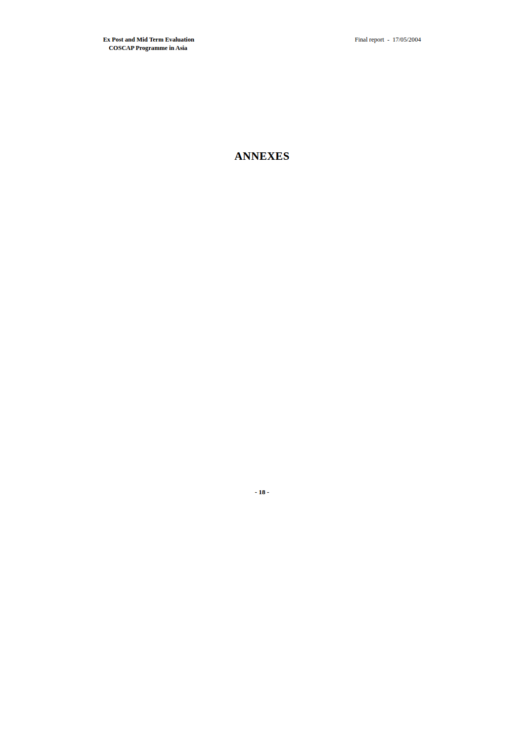Ex Post and Mid Term Evaluation
COSCAP Programme in Asia
Final report - 17/05/2004
ANNEXES
- 18 -